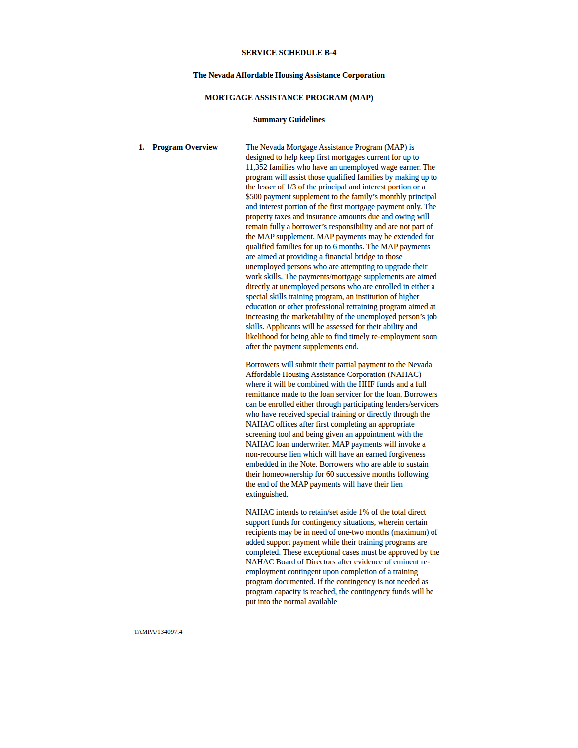SERVICE SCHEDULE B-4
The Nevada Affordable Housing Assistance Corporation
MORTGAGE ASSISTANCE PROGRAM (MAP)
Summary Guidelines
| 1. Program Overview | The Nevada Mortgage Assistance Program (MAP) is designed to help keep first mortgages current for up to 11,352 families who have an unemployed wage earner. The program will assist those qualified families by making up to the lesser of 1/3 of the principal and interest portion or a $500 payment supplement to the family’s monthly principal and interest portion of the first mortgage payment only. The property taxes and insurance amounts due and owing will remain fully a borrower’s responsibility and are not part of the MAP supplement. MAP payments may be extended for qualified families for up to 6 months. The MAP payments are aimed at providing a financial bridge to those unemployed persons who are attempting to upgrade their work skills. The payments/mortgage supplements are aimed directly at unemployed persons who are enrolled in either a special skills training program, an institution of higher education or other professional retraining program aimed at increasing the marketability of the unemployed person’s job skills. Applicants will be assessed for their ability and likelihood for being able to find timely re-employment soon after the payment supplements end. Borrowers will submit their partial payment to the Nevada Affordable Housing Assistance Corporation (NAHAC) where it will be combined with the HHF funds and a full remittance made to the loan servicer for the loan. Borrowers can be enrolled either through participating lenders/servicers who have received special training or directly through the NAHAC offices after first completing an appropriate screening tool and being given an appointment with the NAHAC loan underwriter. MAP payments will invoke a non-recourse lien which will have an earned forgiveness embedded in the Note. Borrowers who are able to sustain their homeownership for 60 successive months following the end of the MAP payments will have their lien extinguished. NAHAC intends to retain/set aside 1% of the total direct support funds for contingency situations, wherein certain recipients may be in need of one-two months (maximum) of added support payment while their training programs are completed. These exceptional cases must be approved by the NAHAC Board of Directors after evidence of eminent re-employment contingent upon completion of a training program documented. If the contingency is not needed as program capacity is reached, the contingency funds will be put into the normal available |
TAMPA/134097.4